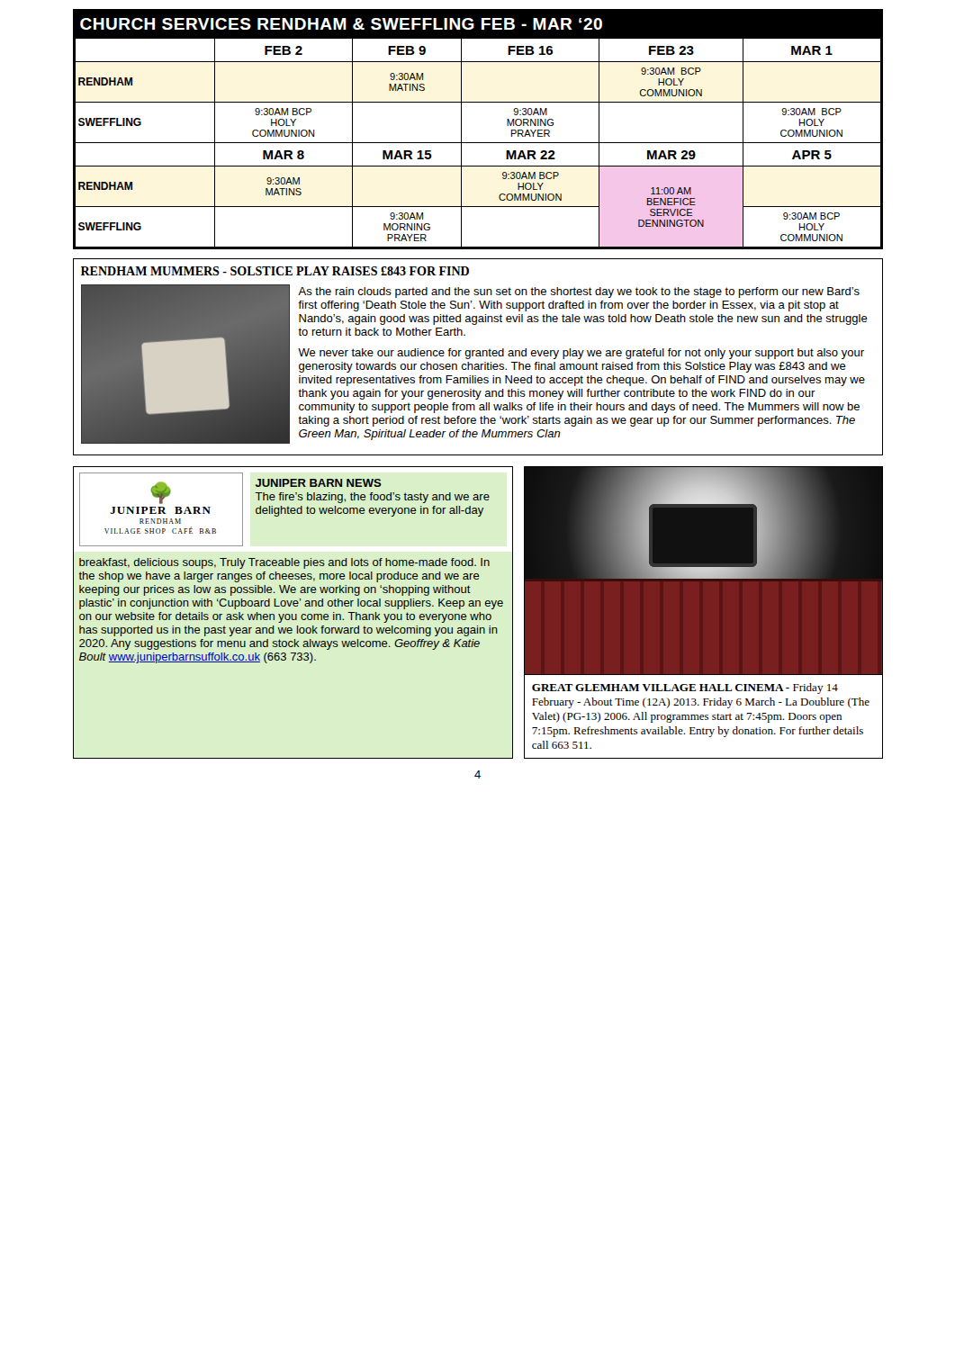CHURCH SERVICES RENDHAM & SWEFFLING FEB - MAR ‘20
| | FEB 2 | FEB 9 | FEB 16 | FEB 23 | MAR 1 |
| RENDHAM | | 9:30AM MATINS | | 9:30AM BCP HOLY COMMUNION | |
| SWEFFLING | 9:30AM BCP HOLY COMMUNION | | 9:30AM MORNING PRAYER | | 9:30AM BCP HOLY COMMUNION |
| | MAR 8 | MAR 15 | MAR 22 | MAR 29 | APR 5 |
| RENDHAM | 9:30AM MATINS | | 9:30AM BCP HOLY COMMUNION | 11:00 AM BENEFICE SERVICE DENNINGTON | |
| SWEFFLING | | 9:30AM MORNING PRAYER | | 9:30AM BCP HOLY COMMUNION |
RENDHAM MUMMERS - SOLSTICE PLAY RAISES £843 FOR FIND
As the rain clouds parted and the sun set on the shortest day we took to the stage to perform our new Bard’s first offering ‘Death Stole the Sun’. With support drafted in from over the border in Essex, via a pit stop at Nando’s, again good was pitted against evil as the tale was told how Death stole the new sun and the struggle to return it back to Mother Earth.
We never take our audience for granted and every play we are grateful for not only your support but also your generosity towards our chosen charities. The final amount raised from this Solstice Play was £843 and we invited representatives from Families in Need to accept the cheque. On behalf of FIND and ourselves may we thank you again for your generosity and this money will further contribute to the work FIND do in our community to support people from all walks of life in their hours and days of need. The Mummers will now be taking a short period of rest before the ‘work’ starts again as we gear up for our Summer performances. The Green Man, Spiritual Leader of the Mummers Clan
🌳
JUNIPER BARN
RENDHAM
VILLAGE SHOP CAFÉ B&B
JUNIPER BARN NEWS The fire’s blazing, the food’s tasty and we are delighted to welcome everyone in for all-day
breakfast, delicious soups, Truly Traceable pies and lots of home-made food. In the shop we have a larger ranges of cheeses, more local produce and we are keeping our prices as low as possible. We are working on ‘shopping without plastic’ in conjunction with ‘Cupboard Love’ and other local suppliers. Keep an eye on our website for details or ask when you come in. Thank you to everyone who has supported us in the past year and we look forward to welcoming you again in 2020. Any suggestions for menu and stock always welcome. Geoffrey & Katie Boult www.juniperbarnsuffolk.co.uk (663 733).
GREAT GLEMHAM VILLAGE HALL CINEMA - Friday 14 February - About Time (12A) 2013. Friday 6 March - La Doublure (The Valet) (PG-13) 2006. All programmes start at 7:45pm. Doors open 7:15pm. Refreshments available. Entry by donation. For further details call 663 511.
4